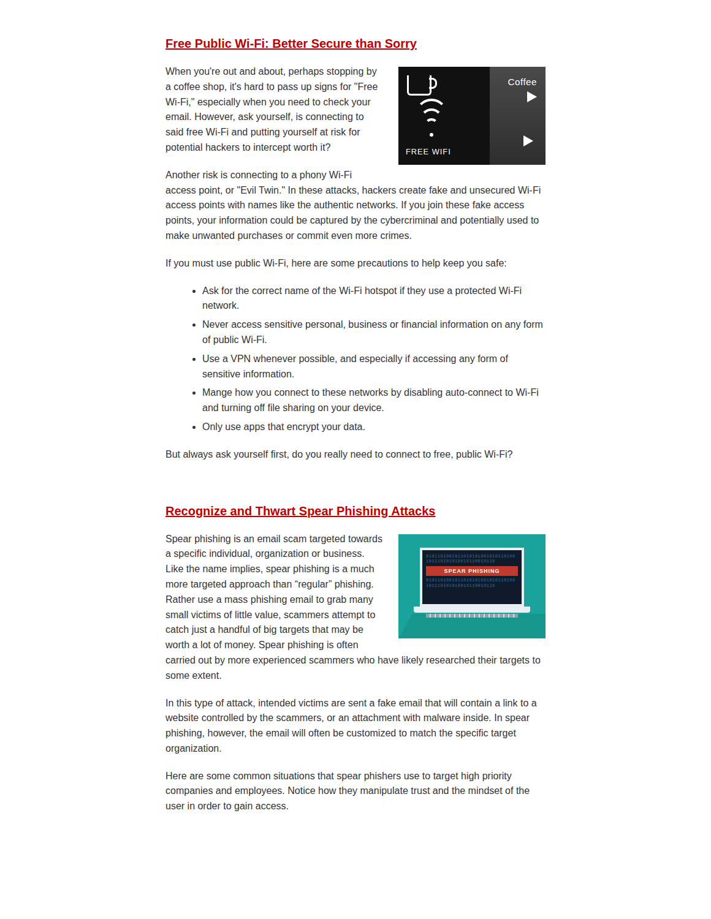Free Public Wi-Fi: Better Secure than Sorry
Coffee
FREE WIFI
When you're out and about, perhaps stopping by a coffee shop, it's hard to pass up signs for "Free Wi-Fi," especially when you need to check your email. However, ask yourself, is connecting to said free Wi-Fi and putting yourself at risk for potential hackers to intercept worth it?
Another risk is connecting to a phony Wi-Fi access point, or "Evil Twin." In these attacks, hackers create fake and unsecured Wi-Fi access points with names like the authentic networks. If you join these fake access points, your information could be captured by the cybercriminal and potentially used to make unwanted purchases or commit even more crimes.
If you must use public Wi-Fi, here are some precautions to help keep you safe:
Ask for the correct name of the Wi-Fi hotspot if they use a protected Wi-Fi network.
Never access sensitive personal, business or financial information on any form of public Wi-Fi.
Use a VPN whenever possible, and especially if accessing any form of sensitive information.
Mange how you connect to these networks by disabling auto-connect to Wi-Fi and turning off file sharing on your device.
Only use apps that encrypt your data.
But always ask yourself first, do you really need to connect to free, public Wi-Fi?
Recognize and Thwart Spear Phishing Attacks
0101101001011010101001010110100101110101010010110010110
SPEAR PHISHING
0101101001011010101001010110100101110101010010110010110
Spear phishing is an email scam targeted towards a specific individual, organization or business. Like the name implies, spear phishing is a much more targeted approach than “regular” phishing. Rather use a mass phishing email to grab many small victims of little value, scammers attempt to catch just a handful of big targets that may be worth a lot of money. Spear phishing is often carried out by more experienced scammers who have likely researched their targets to some extent.
In this type of attack, intended victims are sent a fake email that will contain a link to a website controlled by the scammers, or an attachment with malware inside. In spear phishing, however, the email will often be customized to match the specific target organization.
Here are some common situations that spear phishers use to target high priority companies and employees. Notice how they manipulate trust and the mindset of the user in order to gain access.